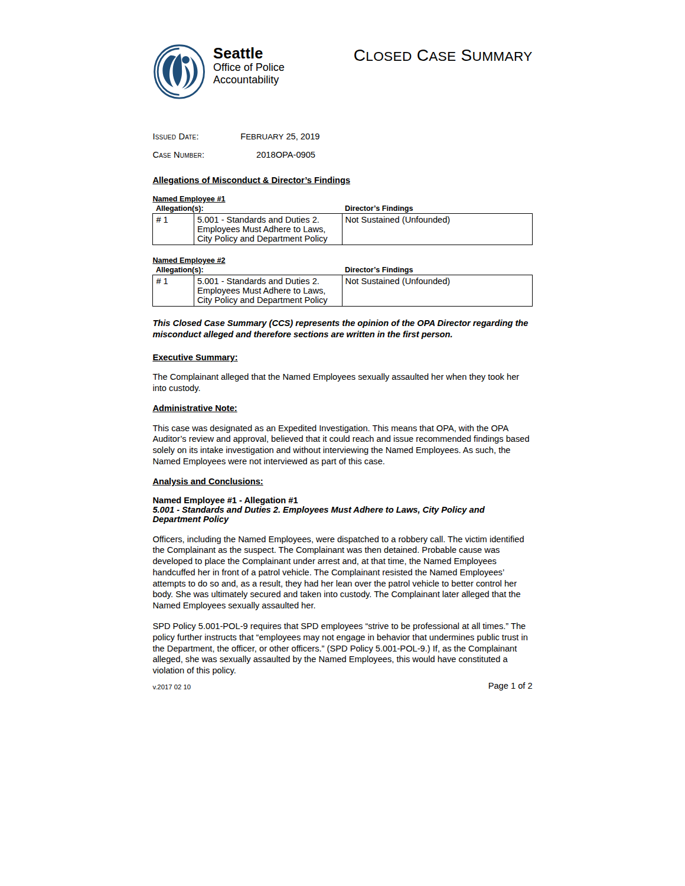Seattle
Office of Police
Accountability
CLOSED CASE SUMMARY
Issued Date:
FEBRUARY 25, 2019
Case Number:
2018OPA-0905
Allegations of Misconduct & Director’s Findings
Named Employee #1
| Allegation(s): | | Director’s Findings |
| --- | --- | --- |
| # 1 | 5.001 - Standards and Duties 2. Employees Must Adhere to Laws, City Policy and Department Policy | Not Sustained (Unfounded) |
Named Employee #2
| Allegation(s): | | Director’s Findings |
| --- | --- | --- |
| # 1 | 5.001 - Standards and Duties 2. Employees Must Adhere to Laws, City Policy and Department Policy | Not Sustained (Unfounded) |
This Closed Case Summary (CCS) represents the opinion of the OPA Director regarding the misconduct alleged and therefore sections are written in the first person.
Executive Summary:
The Complainant alleged that the Named Employees sexually assaulted her when they took her into custody.
Administrative Note:
This case was designated as an Expedited Investigation. This means that OPA, with the OPA Auditor’s review and approval, believed that it could reach and issue recommended findings based solely on its intake investigation and without interviewing the Named Employees. As such, the Named Employees were not interviewed as part of this case.
Analysis and Conclusions:
Named Employee #1 - Allegation #1
5.001 - Standards and Duties 2. Employees Must Adhere to Laws, City Policy and Department Policy
Officers, including the Named Employees, were dispatched to a robbery call. The victim identified the Complainant as the suspect. The Complainant was then detained. Probable cause was developed to place the Complainant under arrest and, at that time, the Named Employees handcuffed her in front of a patrol vehicle. The Complainant resisted the Named Employees’ attempts to do so and, as a result, they had her lean over the patrol vehicle to better control her body. She was ultimately secured and taken into custody. The Complainant later alleged that the Named Employees sexually assaulted her.
SPD Policy 5.001-POL-9 requires that SPD employees “strive to be professional at all times.” The policy further instructs that “employees may not engage in behavior that undermines public trust in the Department, the officer, or other officers.” (SPD Policy 5.001-POL-9.) If, as the Complainant alleged, she was sexually assaulted by the Named Employees, this would have constituted a violation of this policy.
v.2017 02 10
Page 1 of 2